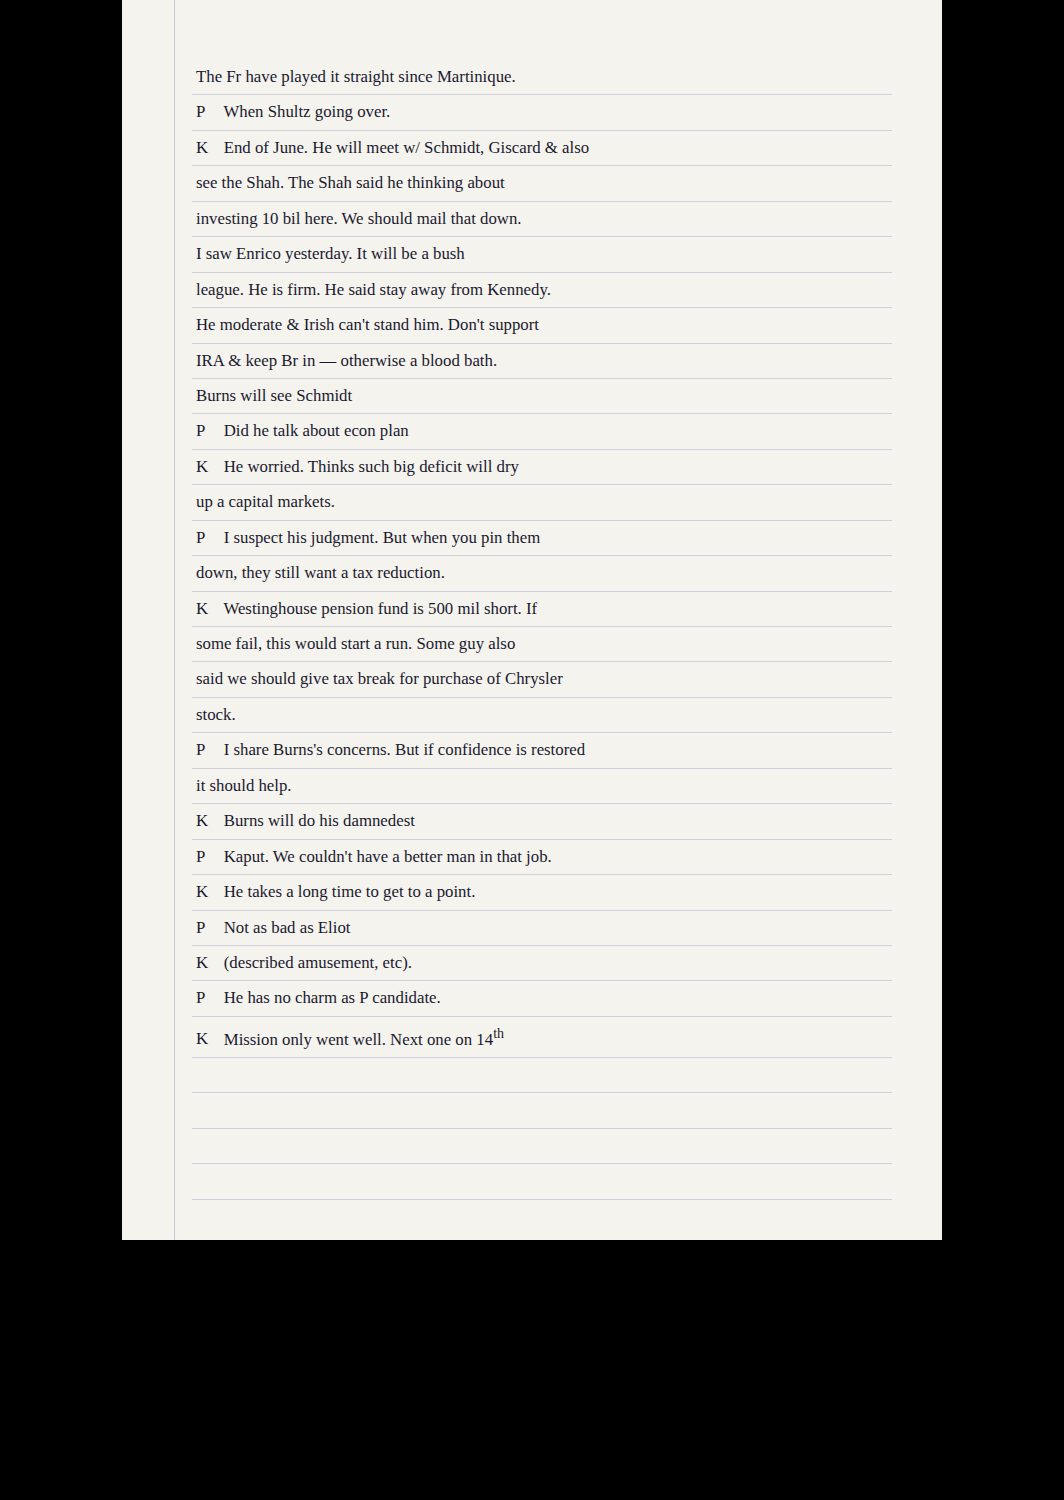The Fr have played it straight since Martinique.
P When Shultz going over.
K End of June. He will meet w/ Schmidt, Giscard & also
see the Shah. The Shah said he thinking about
investing 10 bil here. We should mail that down.
I saw Enrico yesterday. It will be a bush
league. He is firm. He said stay away from Kennedy.
He moderate & Irish can't stand him. Don't support
IRA & keep Br in — otherwise a blood bath.
Burns will see Schmidt
P Did he talk about econ plan
K He worried. Thinks such big deficit will dry
up a capital markets.
P I suspect his judgment. But when you pin them
down, they still want a tax reduction.
K Westinghouse pension fund is 500 mil short. If
some fail, this would start a run. Some guy also
said we should give tax break for purchase of Chrysler
stock.
P I share Burns's concerns. But if confidence is restored
it should help.
K Burns will do his damnedest
P Kaput. We couldn't have a better man in that job.
K He takes a long time to get to a point.
P Not as bad as Eliot
K (described amusement, etc).
P He has no charm as P candidate.
K Mission only went well. Next one on 14th